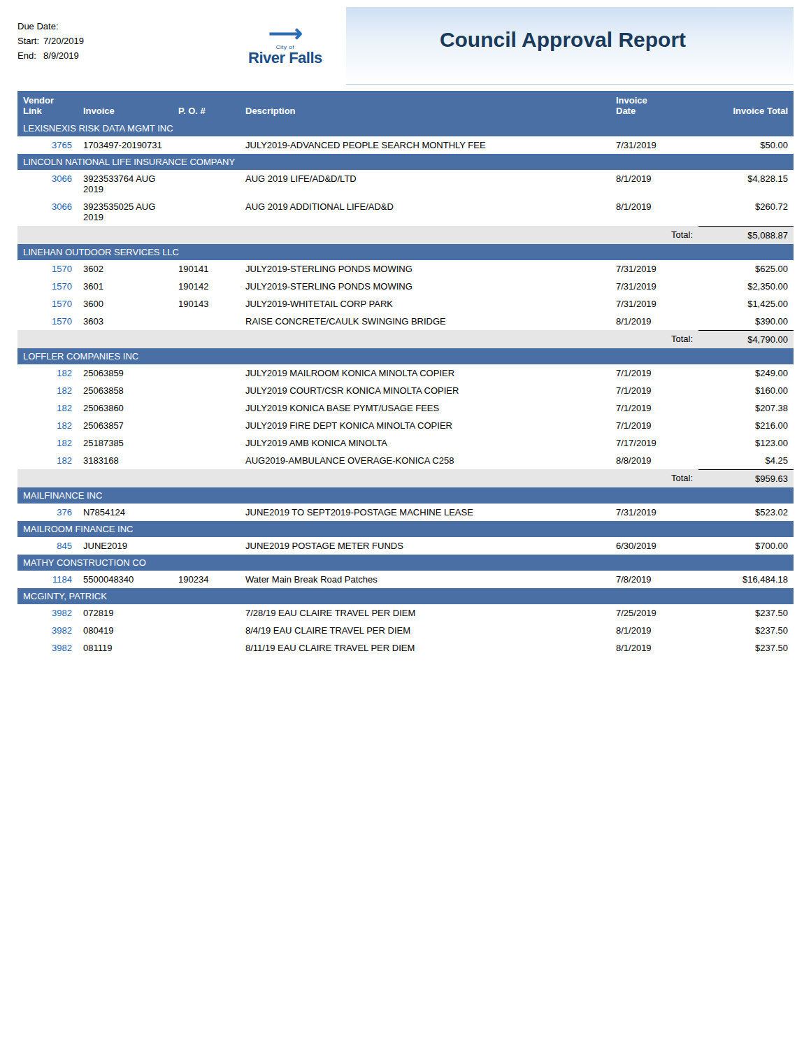Due Date:
| Start: | 7/20/2019 |
| End: | 8/9/2019 |
⟶
City of
River Falls
Council Approval Report
| Vendor Link | Invoice | P. O. # | Description | Invoice Date | Invoice Total |
| --- | --- | --- | --- | --- | --- |
| LEXISNEXIS RISK DATA MGMT INC |
| 3765 | 1703497-20190731 | | JULY2019-ADVANCED PEOPLE SEARCH MONTHLY FEE | 7/31/2019 | $50.00 |
| LINCOLN NATIONAL LIFE INSURANCE COMPANY |
| 3066 | 3923533764 AUG 2019 | | AUG 2019 LIFE/AD&D/LTD | 8/1/2019 | $4,828.15 |
| 3066 | 3923535025 AUG 2019 | | AUG 2019 ADDITIONAL LIFE/AD&D | 8/1/2019 | $260.72 |
| | Total: | $5,088.87 |
| LINEHAN OUTDOOR SERVICES LLC |
| 1570 | 3602 | 190141 | JULY2019-STERLING PONDS MOWING | 7/31/2019 | $625.00 |
| 1570 | 3601 | 190142 | JULY2019-STERLING PONDS MOWING | 7/31/2019 | $2,350.00 |
| 1570 | 3600 | 190143 | JULY2019-WHITETAIL CORP PARK | 7/31/2019 | $1,425.00 |
| 1570 | 3603 | | RAISE CONCRETE/CAULK SWINGING BRIDGE | 8/1/2019 | $390.00 |
| | Total: | $4,790.00 |
| LOFFLER COMPANIES INC |
| 182 | 25063859 | | JULY2019 MAILROOM KONICA MINOLTA COPIER | 7/1/2019 | $249.00 |
| 182 | 25063858 | | JULY2019 COURT/CSR KONICA MINOLTA COPIER | 7/1/2019 | $160.00 |
| 182 | 25063860 | | JULY2019 KONICA BASE PYMT/USAGE FEES | 7/1/2019 | $207.38 |
| 182 | 25063857 | | JULY2019 FIRE DEPT KONICA MINOLTA COPIER | 7/1/2019 | $216.00 |
| 182 | 25187385 | | JULY2019 AMB KONICA MINOLTA | 7/17/2019 | $123.00 |
| 182 | 3183168 | | AUG2019-AMBULANCE OVERAGE-KONICA C258 | 8/8/2019 | $4.25 |
| | Total: | $959.63 |
| MAILFINANCE INC |
| 376 | N7854124 | | JUNE2019 TO SEPT2019-POSTAGE MACHINE LEASE | 7/31/2019 | $523.02 |
| MAILROOM FINANCE INC |
| 845 | JUNE2019 | | JUNE2019 POSTAGE METER FUNDS | 6/30/2019 | $700.00 |
| MATHY CONSTRUCTION CO |
| 1184 | 5500048340 | 190234 | Water Main Break Road Patches | 7/8/2019 | $16,484.18 |
| MCGINTY, PATRICK |
| 3982 | 072819 | | 7/28/19 EAU CLAIRE TRAVEL PER DIEM | 7/25/2019 | $237.50 |
| 3982 | 080419 | | 8/4/19 EAU CLAIRE TRAVEL PER DIEM | 8/1/2019 | $237.50 |
| 3982 | 081119 | | 8/11/19 EAU CLAIRE TRAVEL PER DIEM | 8/1/2019 | $237.50 |